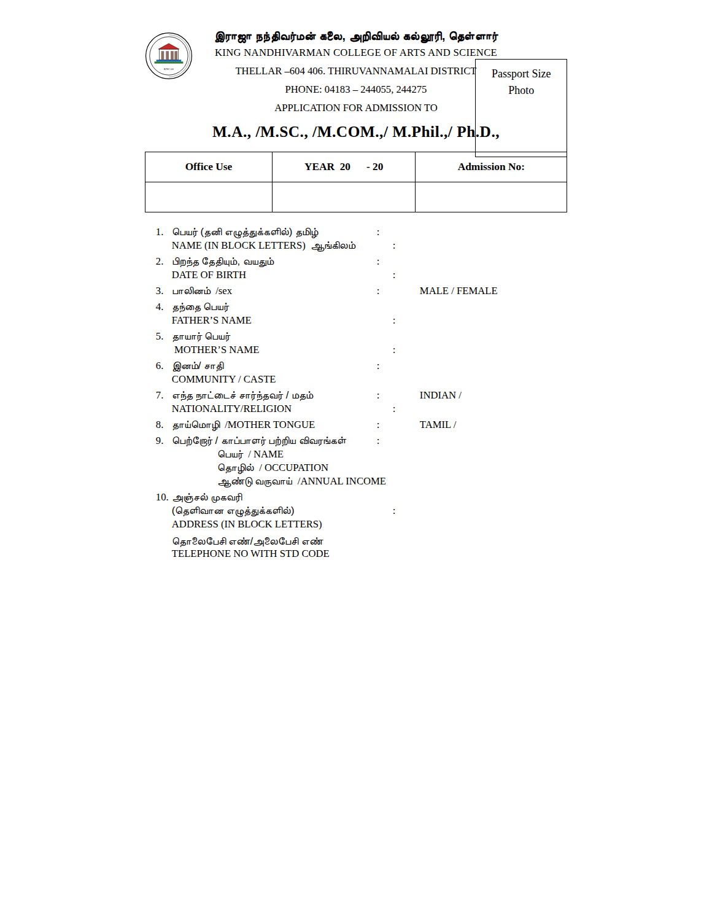KNCAS
Passport Size
Photo
இராஜா நந்திவர்மன் கலை, அறிவியல் கல்லூரி, தெள்ளார்
KING NANDHIVARMAN COLLEGE OF ARTS AND SCIENCE
THELLAR –604 406. THIRUVANNAMALAI DISTRICT
PHONE: 04183 – 244055, 244275
APPLICATION FOR ADMISSION TO
M.A., /M.SC., /M.COM.,/ M.Phil.,/ Ph.D.,
| Office Use | YEAR 20 - 20 | Admission No: |
1. பெயர் (தனி எழுத்துக்களில்) தமிழ் :
NAME (IN BLOCK LETTERS) ஆங்கிலம் :
2. பிறந்த தேதியும், வயதும் :
DATE OF BIRTH :
3. பாலினம் /sex : MALE / FEMALE
4. தந்தை பெயர்
FATHER’S NAME :
5. தாயார் பெயர்
MOTHER’S NAME :
6. இனம்/ சாதி :
COMMUNITY / CASTE
7. எந்த நாட்டைச் சார்ந்தவர் / மதம் : INDIAN /
NATIONALITY/RELIGION :
8. தாய்மொழி /MOTHER TONGUE : TAMIL /
9. பெற்றோர் / காப்பாளர் பற்றிய விவரங்கள் :
பெயர் / NAME
தொழில் / OCCUPATION
ஆண்டு வருவாய் /ANNUAL INCOME
10. அஞ்சல் முகவரி
(தெளிவான எழுத்துக்களில்) :
ADDRESS (IN BLOCK LETTERS)
தொலைபேசி எண்/அலைபேசி எண்
TELEPHONE NO WITH STD CODE